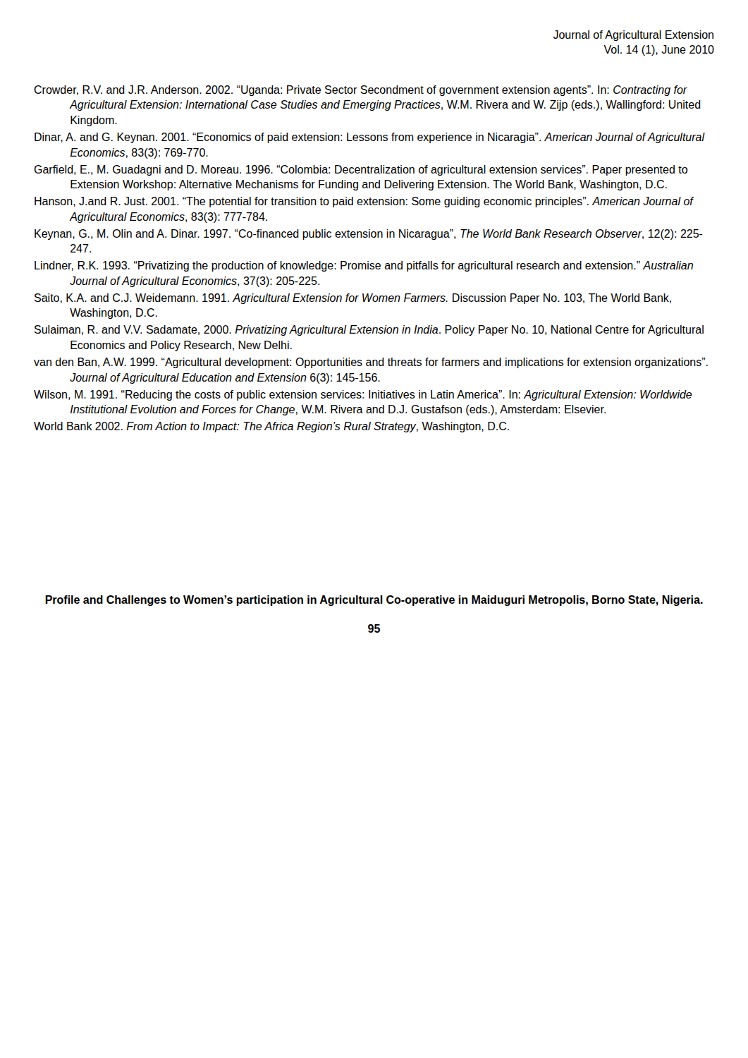Journal of Agricultural Extension
Vol. 14 (1), June 2010
Crowder, R.V. and J.R. Anderson. 2002. “Uganda: Private Sector Secondment of government extension agents”. In: Contracting for Agricultural Extension: International Case Studies and Emerging Practices, W.M. Rivera and W. Zijp (eds.), Wallingford: United Kingdom.
Dinar, A. and G. Keynan. 2001. “Economics of paid extension: Lessons from experience in Nicaragia”. American Journal of Agricultural Economics, 83(3): 769-770.
Garfield, E., M. Guadagni and D. Moreau. 1996. “Colombia: Decentralization of agricultural extension services”. Paper presented to Extension Workshop: Alternative Mechanisms for Funding and Delivering Extension. The World Bank, Washington, D.C.
Hanson, J.and R. Just. 2001. “The potential for transition to paid extension: Some guiding economic principles”. American Journal of Agricultural Economics, 83(3): 777-784.
Keynan, G., M. Olin and A. Dinar. 1997. “Co-financed public extension in Nicaragua”, The World Bank Research Observer, 12(2): 225-247.
Lindner, R.K. 1993. “Privatizing the production of knowledge: Promise and pitfalls for agricultural research and extension.” Australian Journal of Agricultural Economics, 37(3): 205-225.
Saito, K.A. and C.J. Weidemann. 1991. Agricultural Extension for Women Farmers. Discussion Paper No. 103, The World Bank, Washington, D.C.
Sulaiman, R. and V.V. Sadamate, 2000. Privatizing Agricultural Extension in India. Policy Paper No. 10, National Centre for Agricultural Economics and Policy Research, New Delhi.
van den Ban, A.W. 1999. “Agricultural development: Opportunities and threats for farmers and implications for extension organizations”. Journal of Agricultural Education and Extension 6(3): 145-156.
Wilson, M. 1991. “Reducing the costs of public extension services: Initiatives in Latin America”. In: Agricultural Extension: Worldwide Institutional Evolution and Forces for Change, W.M. Rivera and D.J. Gustafson (eds.), Amsterdam: Elsevier.
World Bank 2002. From Action to Impact: The Africa Region’s Rural Strategy, Washington, D.C.
Profile and Challenges to Women’s participation in Agricultural Co-operative in Maiduguri Metropolis, Borno State, Nigeria.
95